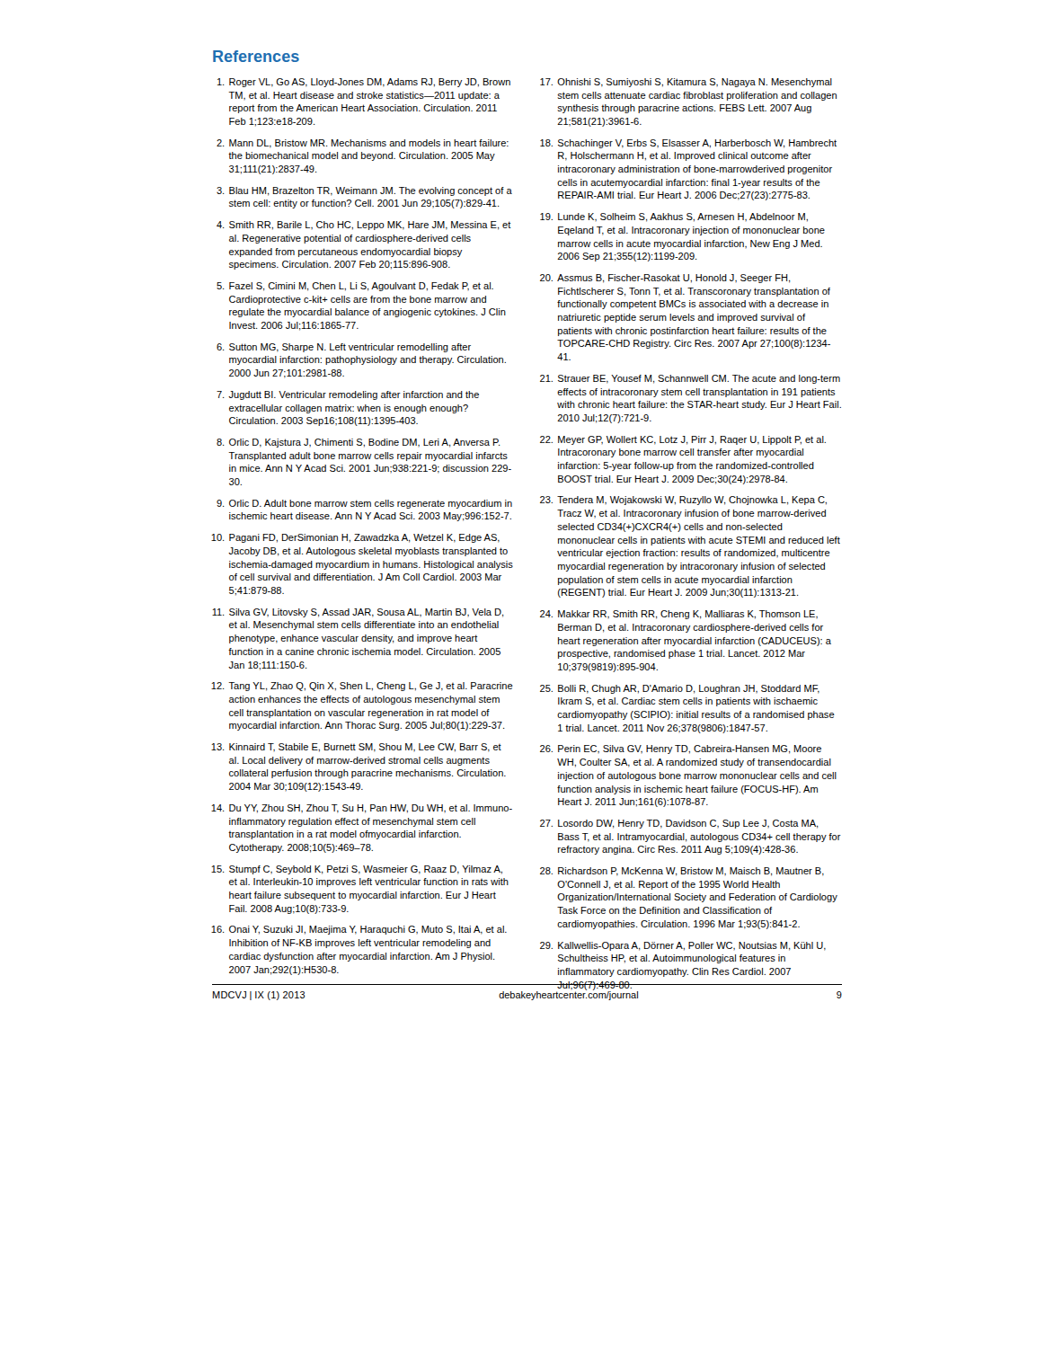References
Roger VL, Go AS, Lloyd-Jones DM, Adams RJ, Berry JD, Brown TM, et al. Heart disease and stroke statistics—2011 update: a report from the American Heart Association. Circulation. 2011 Feb 1;123:e18-209.
Mann DL, Bristow MR. Mechanisms and models in heart failure: the biomechanical model and beyond. Circulation. 2005 May 31;111(21):2837-49.
Blau HM, Brazelton TR, Weimann JM. The evolving concept of a stem cell: entity or function? Cell. 2001 Jun 29;105(7):829-41.
Smith RR, Barile L, Cho HC, Leppo MK, Hare JM, Messina E, et al. Regenerative potential of cardiosphere-derived cells expanded from percutaneous endomyocardial biopsy specimens. Circulation. 2007 Feb 20;115:896-908.
Fazel S, Cimini M, Chen L, Li S, Agoulvant D, Fedak P, et al. Cardioprotective c-kit+ cells are from the bone marrow and regulate the myocardial balance of angiogenic cytokines. J Clin Invest. 2006 Jul;116:1865-77.
Sutton MG, Sharpe N. Left ventricular remodelling after myocardial infarction: pathophysiology and therapy. Circulation. 2000 Jun 27;101:2981-88.
Jugdutt BI. Ventricular remodeling after infarction and the extracellular collagen matrix: when is enough enough? Circulation. 2003 Sep16;108(11):1395-403.
Orlic D, Kajstura J, Chimenti S, Bodine DM, Leri A, Anversa P. Transplanted adult bone marrow cells repair myocardial infarcts in mice. Ann N Y Acad Sci. 2001 Jun;938:221-9; discussion 229-30.
Orlic D. Adult bone marrow stem cells regenerate myocardium in ischemic heart disease. Ann N Y Acad Sci. 2003 May;996:152-7.
Pagani FD, DerSimonian H, Zawadzka A, Wetzel K, Edge AS, Jacoby DB, et al. Autologous skeletal myoblasts transplanted to ischemia-damaged myocardium in humans. Histological analysis of cell survival and differentiation. J Am Coll Cardiol. 2003 Mar 5;41:879-88.
Silva GV, Litovsky S, Assad JAR, Sousa AL, Martin BJ, Vela D, et al. Mesenchymal stem cells differentiate into an endothelial phenotype, enhance vascular density, and improve heart function in a canine chronic ischemia model. Circulation. 2005 Jan 18;111:150-6.
Tang YL, Zhao Q, Qin X, Shen L, Cheng L, Ge J, et al. Paracrine action enhances the effects of autologous mesenchymal stem cell transplantation on vascular regeneration in rat model of myocardial infarction. Ann Thorac Surg. 2005 Jul;80(1):229-37.
Kinnaird T, Stabile E, Burnett SM, Shou M, Lee CW, Barr S, et al. Local delivery of marrow-derived stromal cells augments collateral perfusion through paracrine mechanisms. Circulation. 2004 Mar 30;109(12):1543-49.
Du YY, Zhou SH, Zhou T, Su H, Pan HW, Du WH, et al. Immuno-inflammatory regulation effect of mesenchymal stem cell transplantation in a rat model ofmyocardial infarction. Cytotherapy. 2008;10(5):469–78.
Stumpf C, Seybold K, Petzi S, Wasmeier G, Raaz D, Yilmaz A, et al. Interleukin-10 improves left ventricular function in rats with heart failure subsequent to myocardial infarction. Eur J Heart Fail. 2008 Aug;10(8):733-9.
Onai Y, Suzuki JI, Maejima Y, Haraquchi G, Muto S, Itai A, et al. Inhibition of NF-KB improves left ventricular remodeling and cardiac dysfunction after myocardial infarction. Am J Physiol. 2007 Jan;292(1):H530-8.
Ohnishi S, Sumiyoshi S, Kitamura S, Nagaya N. Mesenchymal stem cells attenuate cardiac fibroblast proliferation and collagen synthesis through paracrine actions. FEBS Lett. 2007 Aug 21;581(21):3961-6.
Schachinger V, Erbs S, Elsasser A, Harberbosch W, Hambrecht R, Holschermann H, et al. Improved clinical outcome after intracoronary administration of bone-marrowderived progenitor cells in acutemyocardial infarction: final 1-year results of the REPAIR-AMI trial. Eur Heart J. 2006 Dec;27(23):2775-83.
Lunde K, Solheim S, Aakhus S, Arnesen H, Abdelnoor M, Eqeland T, et al. Intracoronary injection of mononuclear bone marrow cells in acute myocardial infarction, New Eng J Med. 2006 Sep 21;355(12):1199-209.
Assmus B, Fischer-Rasokat U, Honold J, Seeger FH, Fichtlscherer S, Tonn T, et al. Transcoronary transplantation of functionally competent BMCs is associated with a decrease in natriuretic peptide serum levels and improved survival of patients with chronic postinfarction heart failure: results of the TOPCARE-CHD Registry. Circ Res. 2007 Apr 27;100(8):1234-41.
Strauer BE, Yousef M, Schannwell CM. The acute and long-term effects of intracoronary stem cell transplantation in 191 patients with chronic heart failure: the STAR-heart study. Eur J Heart Fail. 2010 Jul;12(7):721-9.
Meyer GP, Wollert KC, Lotz J, Pirr J, Raqer U, Lippolt P, et al. Intracoronary bone marrow cell transfer after myocardial infarction: 5-year follow-up from the randomized-controlled BOOST trial. Eur Heart J. 2009 Dec;30(24):2978-84.
Tendera M, Wojakowski W, Ruzyllo W, Chojnowka L, Kepa C, Tracz W, et al. Intracoronary infusion of bone marrow-derived selected CD34(+)CXCR4(+) cells and non-selected mononuclear cells in patients with acute STEMI and reduced left ventricular ejection fraction: results of randomized, multicentre myocardial regeneration by intracoronary infusion of selected population of stem cells in acute myocardial infarction (REGENT) trial. Eur Heart J. 2009 Jun;30(11):1313-21.
Makkar RR, Smith RR, Cheng K, Malliaras K, Thomson LE, Berman D, et al. Intracoronary cardiosphere-derived cells for heart regeneration after myocardial infarction (CADUCEUS): a prospective, randomised phase 1 trial. Lancet. 2012 Mar 10;379(9819):895-904.
Bolli R, Chugh AR, D'Amario D, Loughran JH, Stoddard MF, Ikram S, et al. Cardiac stem cells in patients with ischaemic cardiomyopathy (SCIPIO): initial results of a randomised phase 1 trial. Lancet. 2011 Nov 26;378(9806):1847-57.
Perin EC, Silva GV, Henry TD, Cabreira-Hansen MG, Moore WH, Coulter SA, et al. A randomized study of transendocardial injection of autologous bone marrow mononuclear cells and cell function analysis in ischemic heart failure (FOCUS-HF). Am Heart J. 2011 Jun;161(6):1078-87.
Losordo DW, Henry TD, Davidson C, Sup Lee J, Costa MA, Bass T, et al. Intramyocardial, autologous CD34+ cell therapy for refractory angina. Circ Res. 2011 Aug 5;109(4):428-36.
Richardson P, McKenna W, Bristow M, Maisch B, Mautner B, O'Connell J, et al. Report of the 1995 World Health Organization/International Society and Federation of Cardiology Task Force on the Definition and Classification of cardiomyopathies. Circulation. 1996 Mar 1;93(5):841-2.
Kallwellis-Opara A, Dörner A, Poller WC, Noutsias M, Kühl U, Schultheiss HP, et al. Autoimmunological features in inflammatory cardiomyopathy. Clin Res Cardiol. 2007 Jul;96(7):469-80.
MDCVJ|IX (1) 2013 debakeyheartcenter.com/journal 9